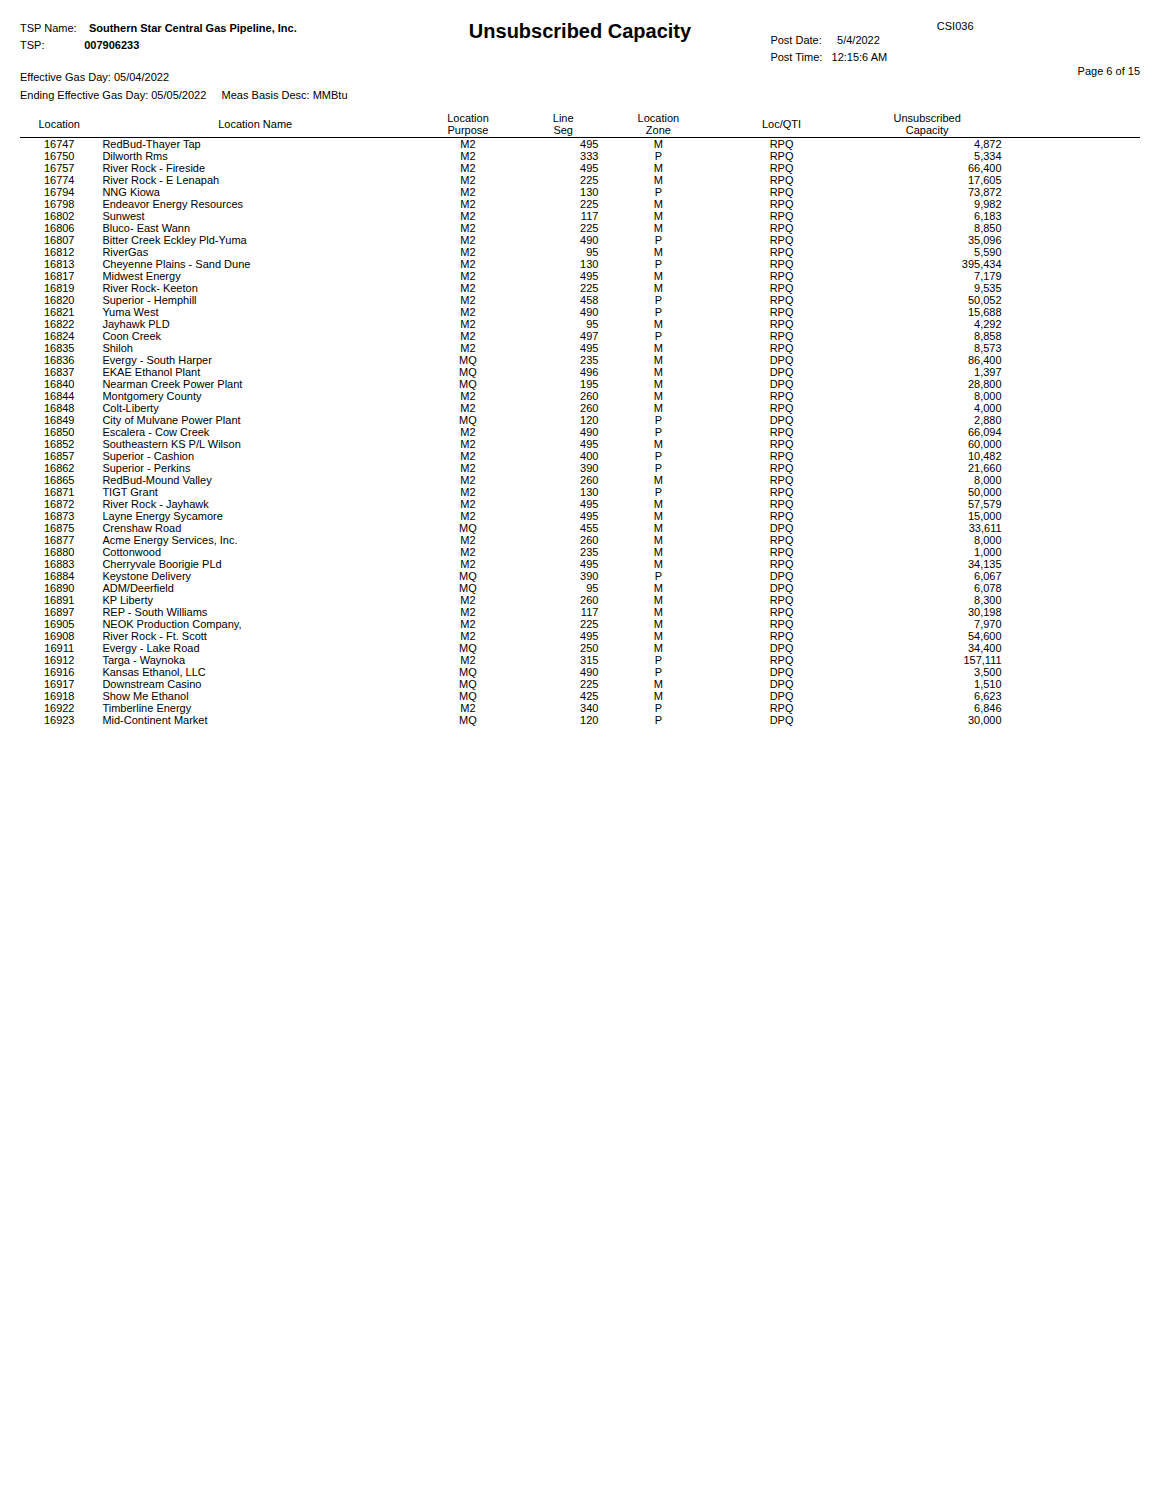| TSP Name: Southern Star Central Gas Pipeline, Inc. TSP: 007906233 | Unsubscribed Capacity | CSI036 Post Date: 5/4/2022 Post Time: 12:15:6 AM |
| Effective Gas Day: 05/04/2022 Ending Effective Gas Day: 05/05/2022 Meas Basis Desc: MMBtu | Page 6 of 15 |
| Location | Location Name | Location Purpose | Line Seg | Location Zone | Loc/QTI | Unsubscribed Capacity | |
| --- | --- | --- | --- | --- | --- | --- | --- |
| 16747 | RedBud-Thayer Tap | M2 | 495 | M | RPQ | 4,872 | |
| 16750 | Dilworth Rms | M2 | 333 | P | RPQ | 5,334 | |
| 16757 | River Rock - Fireside | M2 | 495 | M | RPQ | 66,400 | |
| 16774 | River Rock - E Lenapah | M2 | 225 | M | RPQ | 17,605 | |
| 16794 | NNG Kiowa | M2 | 130 | P | RPQ | 73,872 | |
| 16798 | Endeavor Energy Resources | M2 | 225 | M | RPQ | 9,982 | |
| 16802 | Sunwest | M2 | 117 | M | RPQ | 6,183 | |
| 16806 | Bluco- East Wann | M2 | 225 | M | RPQ | 8,850 | |
| 16807 | Bitter Creek Eckley Pld-Yuma | M2 | 490 | P | RPQ | 35,096 | |
| 16812 | RiverGas | M2 | 95 | M | RPQ | 5,590 | |
| 16813 | Cheyenne Plains - Sand Dune | M2 | 130 | P | RPQ | 395,434 | |
| 16817 | Midwest Energy | M2 | 495 | M | RPQ | 7,179 | |
| 16819 | River Rock- Keeton | M2 | 225 | M | RPQ | 9,535 | |
| 16820 | Superior - Hemphill | M2 | 458 | P | RPQ | 50,052 | |
| 16821 | Yuma West | M2 | 490 | P | RPQ | 15,688 | |
| 16822 | Jayhawk PLD | M2 | 95 | M | RPQ | 4,292 | |
| 16824 | Coon Creek | M2 | 497 | P | RPQ | 8,858 | |
| 16835 | Shiloh | M2 | 495 | M | RPQ | 8,573 | |
| 16836 | Evergy - South Harper | MQ | 235 | M | DPQ | 86,400 | |
| 16837 | EKAE Ethanol Plant | MQ | 496 | M | DPQ | 1,397 | |
| 16840 | Nearman Creek Power Plant | MQ | 195 | M | DPQ | 28,800 | |
| 16844 | Montgomery County | M2 | 260 | M | RPQ | 8,000 | |
| 16848 | Colt-Liberty | M2 | 260 | M | RPQ | 4,000 | |
| 16849 | City of Mulvane Power Plant | MQ | 120 | P | DPQ | 2,880 | |
| 16850 | Escalera - Cow Creek | M2 | 490 | P | RPQ | 66,094 | |
| 16852 | Southeastern KS P/L Wilson | M2 | 495 | M | RPQ | 60,000 | |
| 16857 | Superior - Cashion | M2 | 400 | P | RPQ | 10,482 | |
| 16862 | Superior - Perkins | M2 | 390 | P | RPQ | 21,660 | |
| 16865 | RedBud-Mound Valley | M2 | 260 | M | RPQ | 8,000 | |
| 16871 | TIGT Grant | M2 | 130 | P | RPQ | 50,000 | |
| 16872 | River Rock - Jayhawk | M2 | 495 | M | RPQ | 57,579 | |
| 16873 | Layne Energy Sycamore | M2 | 495 | M | RPQ | 15,000 | |
| 16875 | Crenshaw Road | MQ | 455 | M | DPQ | 33,611 | |
| 16877 | Acme Energy Services, Inc. | M2 | 260 | M | RPQ | 8,000 | |
| 16880 | Cottonwood | M2 | 235 | M | RPQ | 1,000 | |
| 16883 | Cherryvale Boorigie PLd | M2 | 495 | M | RPQ | 34,135 | |
| 16884 | Keystone Delivery | MQ | 390 | P | DPQ | 6,067 | |
| 16890 | ADM/Deerfield | MQ | 95 | M | DPQ | 6,078 | |
| 16891 | KP Liberty | M2 | 260 | M | RPQ | 8,300 | |
| 16897 | REP - South Williams | M2 | 117 | M | RPQ | 30,198 | |
| 16905 | NEOK Production Company, | M2 | 225 | M | RPQ | 7,970 | |
| 16908 | River Rock - Ft. Scott | M2 | 495 | M | RPQ | 54,600 | |
| 16911 | Evergy - Lake Road | MQ | 250 | M | DPQ | 34,400 | |
| 16912 | Targa - Waynoka | M2 | 315 | P | RPQ | 157,111 | |
| 16916 | Kansas Ethanol, LLC | MQ | 490 | P | DPQ | 3,500 | |
| 16917 | Downstream Casino | MQ | 225 | M | DPQ | 1,510 | |
| 16918 | Show Me Ethanol | MQ | 425 | M | DPQ | 6,623 | |
| 16922 | Timberline Energy | M2 | 340 | P | RPQ | 6,846 | |
| 16923 | Mid-Continent Market | MQ | 120 | P | DPQ | 30,000 | |